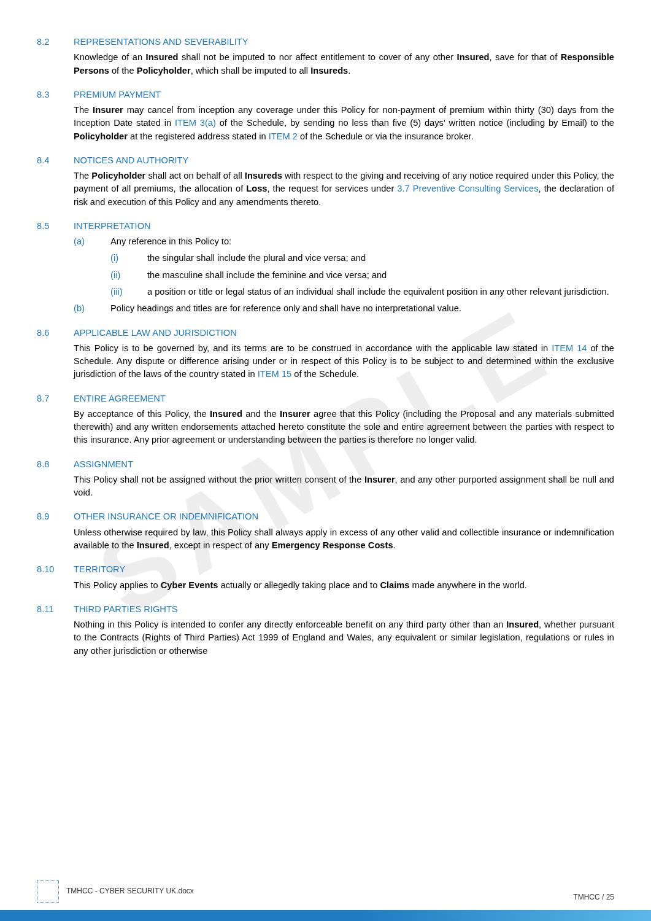SAMPLE
8.2
REPRESENTATIONS AND SEVERABILITY
Knowledge of an Insured shall not be imputed to nor affect entitlement to cover of any other Insured, save for that of Responsible Persons of the Policyholder, which shall be imputed to all Insureds.
8.3
PREMIUM PAYMENT
The Insurer may cancel from inception any coverage under this Policy for non-payment of premium within thirty (30) days from the Inception Date stated in ITEM 3(a) of the Schedule, by sending no less than five (5) days' written notice (including by Email) to the Policyholder at the registered address stated in ITEM 2 of the Schedule or via the insurance broker.
8.4
NOTICES AND AUTHORITY
The Policyholder shall act on behalf of all Insureds with respect to the giving and receiving of any notice required under this Policy, the payment of all premiums, the allocation of Loss, the request for services under 3.7 Preventive Consulting Services, the declaration of risk and execution of this Policy and any amendments thereto.
8.5
INTERPRETATION
(a)
Any reference in this Policy to:
(i)
the singular shall include the plural and vice versa; and
(ii)
the masculine shall include the feminine and vice versa; and
(iii)
a position or title or legal status of an individual shall include the equivalent position in any other relevant jurisdiction.
(b)
Policy headings and titles are for reference only and shall have no interpretational value.
8.6
APPLICABLE LAW AND JURISDICTION
This Policy is to be governed by, and its terms are to be construed in accordance with the applicable law stated in ITEM 14 of the Schedule. Any dispute or difference arising under or in respect of this Policy is to be subject to and determined within the exclusive jurisdiction of the laws of the country stated in ITEM 15 of the Schedule.
8.7
ENTIRE AGREEMENT
By acceptance of this Policy, the Insured and the Insurer agree that this Policy (including the Proposal and any materials submitted therewith) and any written endorsements attached hereto constitute the sole and entire agreement between the parties with respect to this insurance. Any prior agreement or understanding between the parties is therefore no longer valid.
8.8
ASSIGNMENT
This Policy shall not be assigned without the prior written consent of the Insurer, and any other purported assignment shall be null and void.
8.9
OTHER INSURANCE OR INDEMNIFICATION
Unless otherwise required by law, this Policy shall always apply in excess of any other valid and collectible insurance or indemnification available to the Insured, except in respect of any Emergency Response Costs.
8.10
TERRITORY
This Policy applies to Cyber Events actually or allegedly taking place and to Claims made anywhere in the world.
8.11
THIRD PARTIES RIGHTS
Nothing in this Policy is intended to confer any directly enforceable benefit on any third party other than an Insured, whether pursuant to the Contracts (Rights of Third Parties) Act 1999 of England and Wales, any equivalent or similar legislation, regulations or rules in any other jurisdiction or otherwise
TMHCC - CYBER SECURITY UK.docx
TMHCC / 25